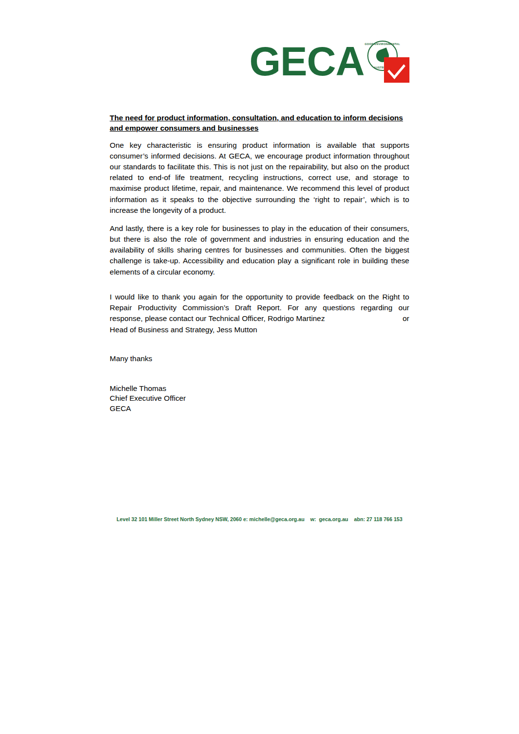GECA GOOD ENVIRONMENTAL AUSTRALIA
The need for product information, consultation, and education to inform decisions and empower consumers and businesses
One key characteristic is ensuring product information is available that supports consumer’s informed decisions. At GECA, we encourage product information throughout our standards to facilitate this. This is not just on the repairability, but also on the product related to end-of life treatment, recycling instructions, correct use, and storage to maximise product lifetime, repair, and maintenance. We recommend this level of product information as it speaks to the objective surrounding the ‘right to repair’, which is to increase the longevity of a product.
And lastly, there is a key role for businesses to play in the education of their consumers, but there is also the role of government and industries in ensuring education and the availability of skills sharing centres for businesses and communities. Often the biggest challenge is take-up. Accessibility and education play a significant role in building these elements of a circular economy.
I would like to thank you again for the opportunity to provide feedback on the Right to Repair Productivity Commission’s Draft Report. For any questions regarding our response, please contact our Technical Officer, Rodrigo Martinez or Head of Business and Strategy, Jess Mutton
Many thanks
Michelle Thomas
Chief Executive Officer
GECA
Level 32 101 Miller Street North Sydney NSW, 2060 e: michelle@geca.org.au w: geca.org.au abn: 27 118 766 153